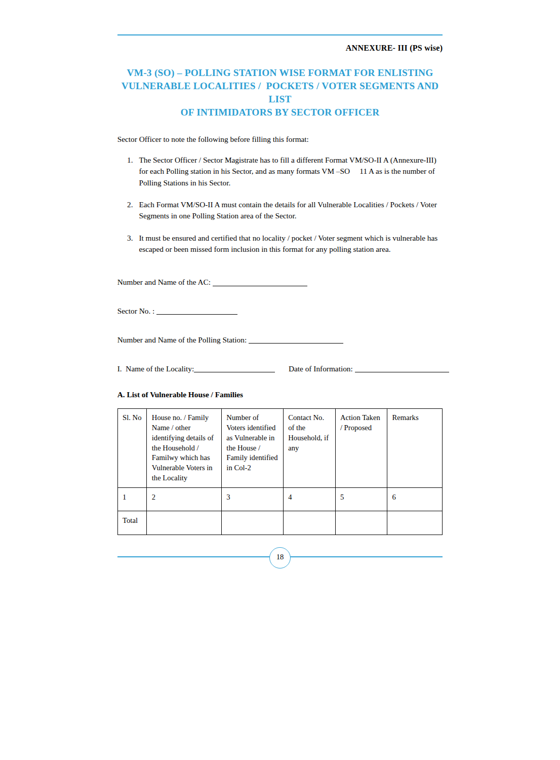ANNEXURE- III (PS wise)
VM-3 (SO) – POLLING STATION WISE FORMAT FOR ENLISTING
VULNERABLE LOCALITIES / POCKETS / VOTER SEGMENTS AND LIST
OF INTIMIDATORS BY SECTOR OFFICER
Sector Officer to note the following before filling this format:
The Sector Officer / Sector Magistrate has to fill a different Format VM/SO-II A (Annexure-III) for each Polling station in his Sector, and as many formats VM –SO 11 A as is the number of Polling Stations in his Sector.
Each Format VM/SO-II A must contain the details for all Vulnerable Localities / Pockets / Voter Segments in one Polling Station area of the Sector.
It must be ensured and certified that no locality / pocket / Voter segment which is vulnerable has escaped or been missed form inclusion in this format for any polling station area.
Number and Name of the AC:
Sector No. :
Number and Name of the Polling Station:
I. Name of the Locality:
Date of Information:
A. List of Vulnerable House / Families
| Sl. No | House no. / Family Name / other identifying details of the Household / Familwy which has Vulnerable Voters in the Locality | Number of Voters identified as Vulnerable in the House / Family identified in Col-2 | Contact No. of the Household, if any | Action Taken / Proposed | Remarks |
| --- | --- | --- | --- | --- | --- |
| 1 | 2 | 3 | 4 | 5 | 6 |
| Total | | | | | |
18